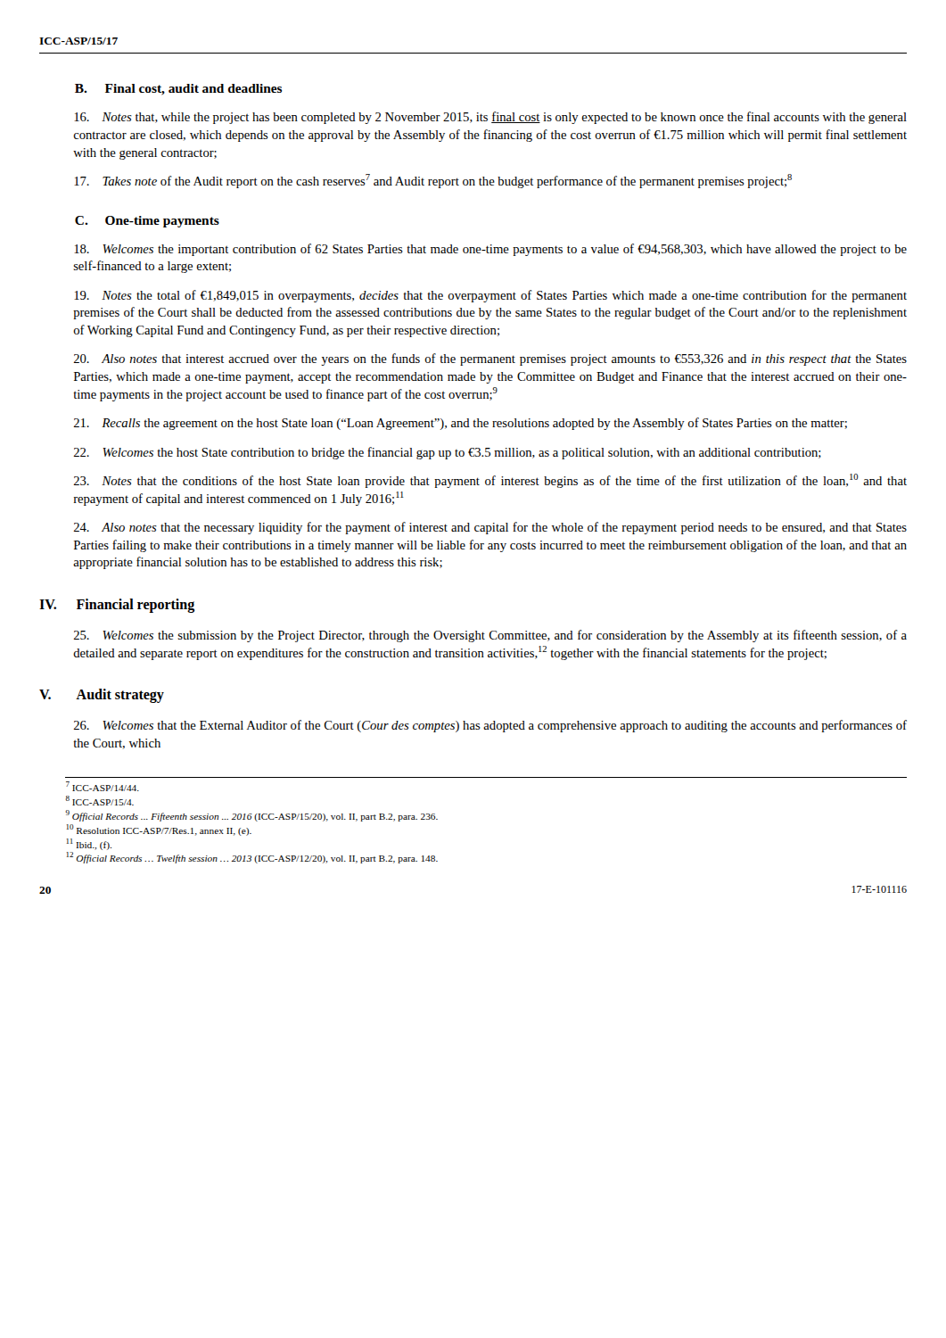ICC-ASP/15/17
B. Final cost, audit and deadlines
16. Notes that, while the project has been completed by 2 November 2015, its final cost is only expected to be known once the final accounts with the general contractor are closed, which depends on the approval by the Assembly of the financing of the cost overrun of €1.75 million which will permit final settlement with the general contractor;
17. Takes note of the Audit report on the cash reserves7 and Audit report on the budget performance of the permanent premises project;8
C. One-time payments
18. Welcomes the important contribution of 62 States Parties that made one-time payments to a value of €94,568,303, which have allowed the project to be self-financed to a large extent;
19. Notes the total of €1,849,015 in overpayments, decides that the overpayment of States Parties which made a one-time contribution for the permanent premises of the Court shall be deducted from the assessed contributions due by the same States to the regular budget of the Court and/or to the replenishment of Working Capital Fund and Contingency Fund, as per their respective direction;
20. Also notes that interest accrued over the years on the funds of the permanent premises project amounts to €553,326 and in this respect that the States Parties, which made a one-time payment, accept the recommendation made by the Committee on Budget and Finance that the interest accrued on their one-time payments in the project account be used to finance part of the cost overrun;9
21. Recalls the agreement on the host State loan (“Loan Agreement”), and the resolutions adopted by the Assembly of States Parties on the matter;
22. Welcomes the host State contribution to bridge the financial gap up to €3.5 million, as a political solution, with an additional contribution;
23. Notes that the conditions of the host State loan provide that payment of interest begins as of the time of the first utilization of the loan,10 and that repayment of capital and interest commenced on 1 July 2016;11
24. Also notes that the necessary liquidity for the payment of interest and capital for the whole of the repayment period needs to be ensured, and that States Parties failing to make their contributions in a timely manner will be liable for any costs incurred to meet the reimbursement obligation of the loan, and that an appropriate financial solution has to be established to address this risk;
IV. Financial reporting
25. Welcomes the submission by the Project Director, through the Oversight Committee, and for consideration by the Assembly at its fifteenth session, of a detailed and separate report on expenditures for the construction and transition activities,12 together with the financial statements for the project;
V. Audit strategy
26. Welcomes that the External Auditor of the Court (Cour des comptes) has adopted a comprehensive approach to auditing the accounts and performances of the Court, which
7 ICC-ASP/14/44.
8 ICC-ASP/15/4.
9 Official Records ... Fifteenth session ... 2016 (ICC-ASP/15/20), vol. II, part B.2, para. 236.
10 Resolution ICC-ASP/7/Res.1, annex II, (e).
11 Ibid., (f).
12 Official Records … Twelfth session … 2013 (ICC-ASP/12/20), vol. II, part B.2, para. 148.
20 17-E-101116